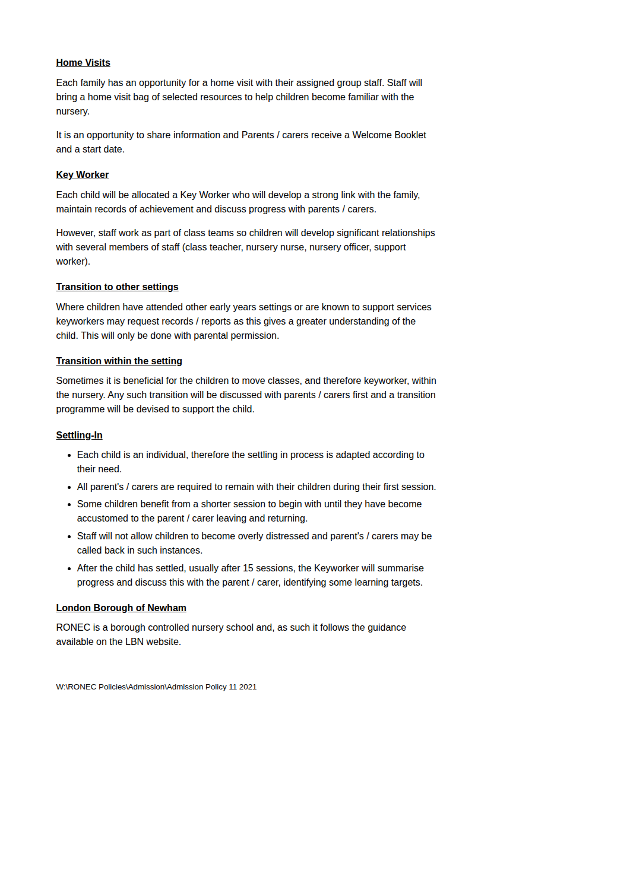Home Visits
Each family has an opportunity for a home visit with their assigned group staff. Staff will bring a home visit bag of selected resources to help children become familiar with the nursery.
It is an opportunity to share information and Parents / carers receive a Welcome Booklet and a start date.
Key Worker
Each child will be allocated a Key Worker who will develop a strong link with the family, maintain records of achievement and discuss progress with parents / carers.
However, staff work as part of class teams so children will develop significant relationships with several members of staff (class teacher, nursery nurse, nursery officer, support worker).
Transition to other settings
Where children have attended other early years settings or are known to support services keyworkers may request records / reports as this gives a greater understanding of the child. This will only be done with parental permission.
Transition within the setting
Sometimes it is beneficial for the children to move classes, and therefore keyworker, within the nursery. Any such transition will be discussed with parents / carers first and a transition programme will be devised to support the child.
Settling-In
Each child is an individual, therefore the settling in process is adapted according to their need.
All parent's / carers are required to remain with their children during their first session.
Some children benefit from a shorter session to begin with until they have become accustomed to the parent / carer leaving and returning.
Staff will not allow children to become overly distressed and parent's / carers may be called back in such instances.
After the child has settled, usually after 15 sessions, the Keyworker will summarise progress and discuss this with the parent / carer, identifying some learning targets.
London Borough of Newham
RONEC is a borough controlled nursery school and, as such it follows the guidance available on the LBN website.
W:\RONEC Policies\Admission\Admission Policy 11 2021